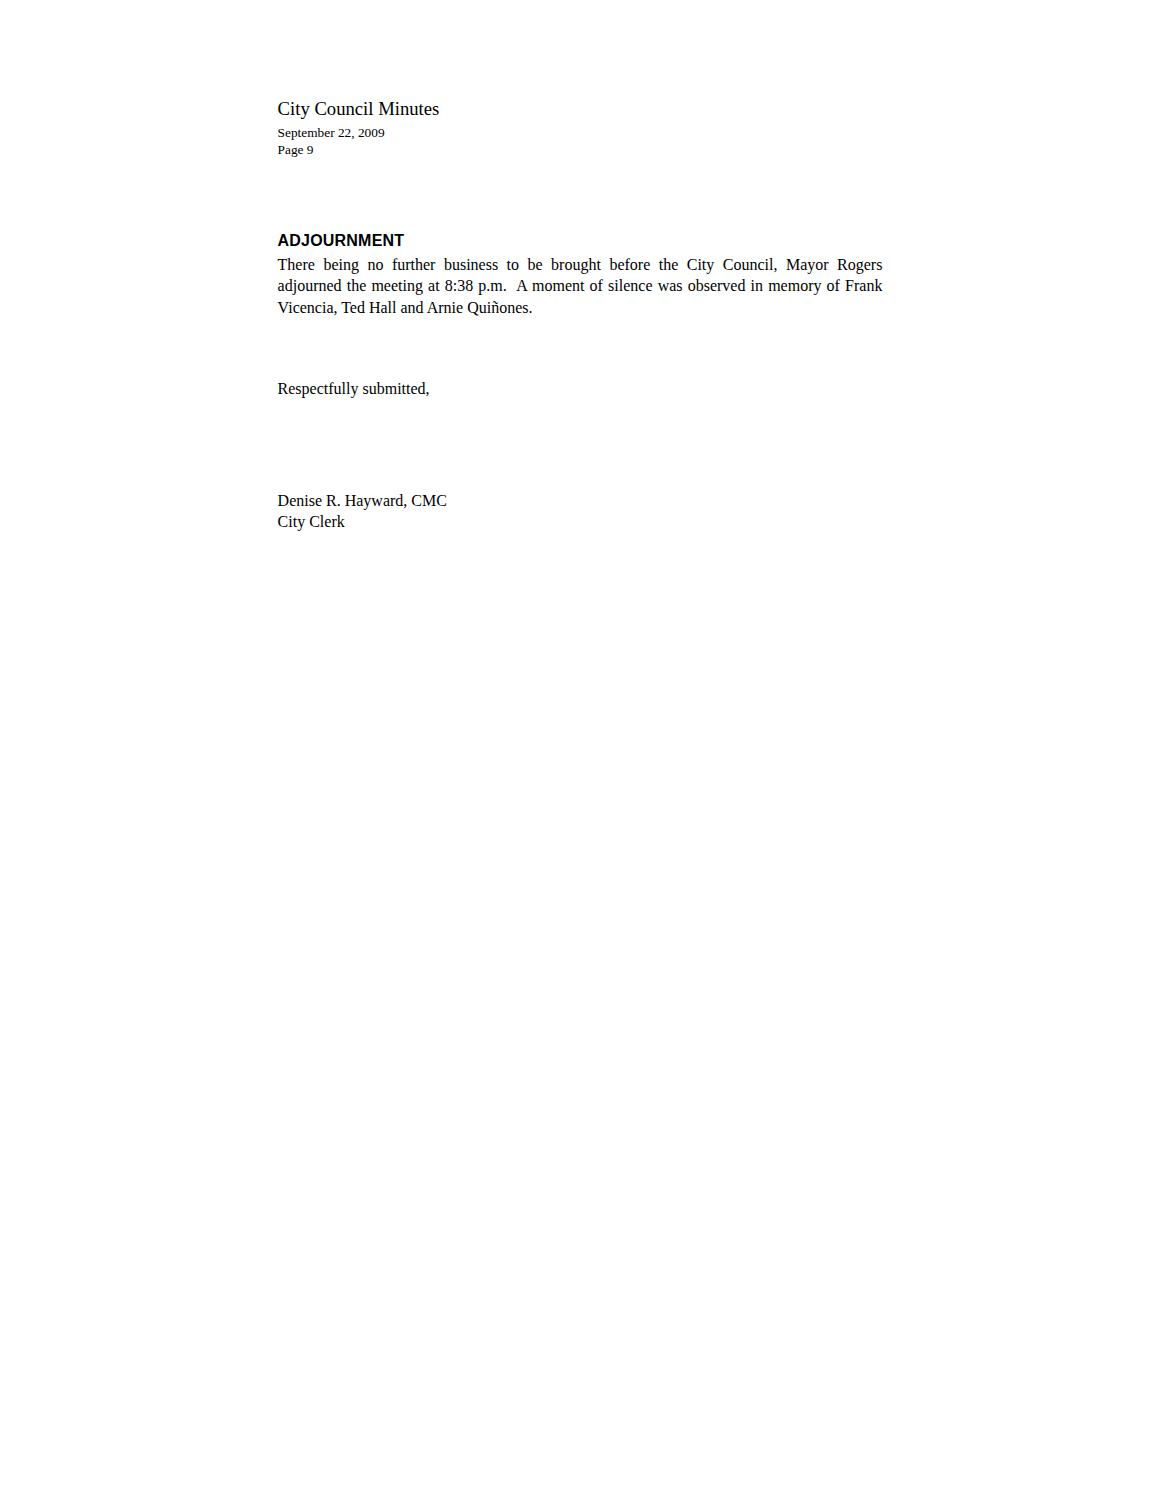City Council Minutes
September 22, 2009
Page 9
ADJOURNMENT
There being no further business to be brought before the City Council, Mayor Rogers adjourned the meeting at 8:38 p.m. A moment of silence was observed in memory of Frank Vicencia, Ted Hall and Arnie Quiñones.
Respectfully submitted,
Denise R. Hayward, CMC
City Clerk